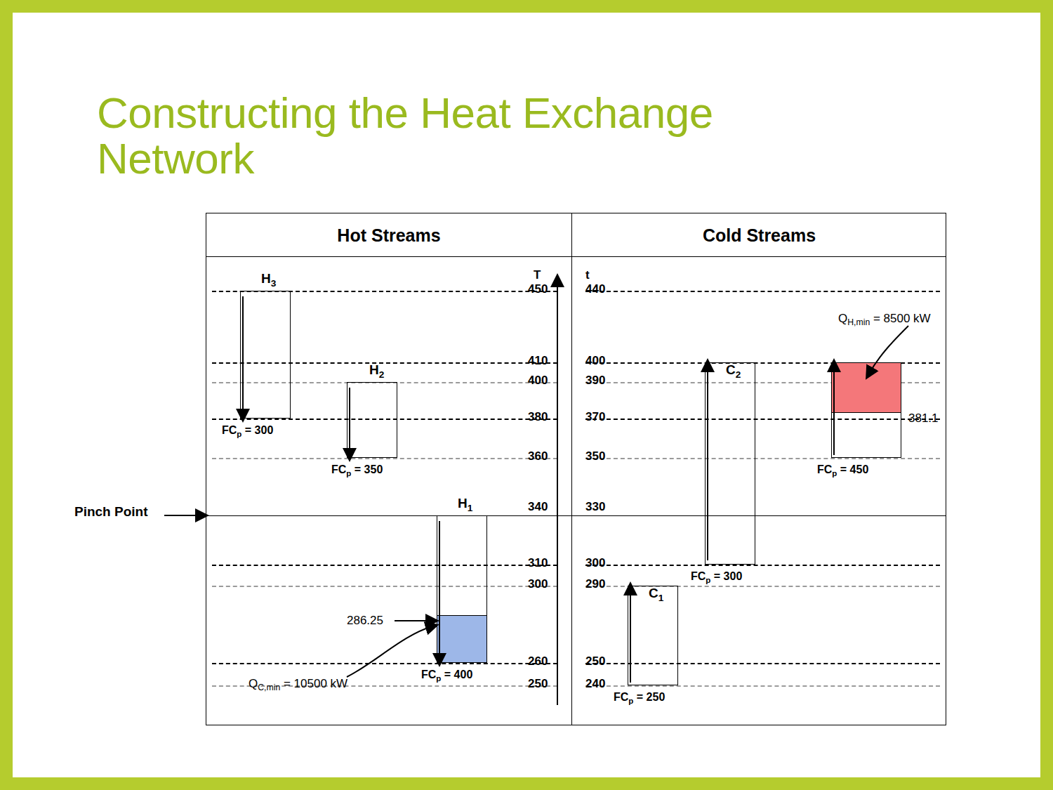Constructing the Heat Exchange
Network
Hot Streams
Cold Streams
T
t
450
440
410
400
400
390
380
370
360
350
340
330
310
300
300
290
260
250
250
240
381.1
286.25
H3
FCp = 300
H2
FCp = 350
H1
FCp = 400
C2
FCp = 300
C3
FCp = 450
C1
FCp = 250
QH,min = 8500 kW
QC,min = 10500 kW
Pinch Point